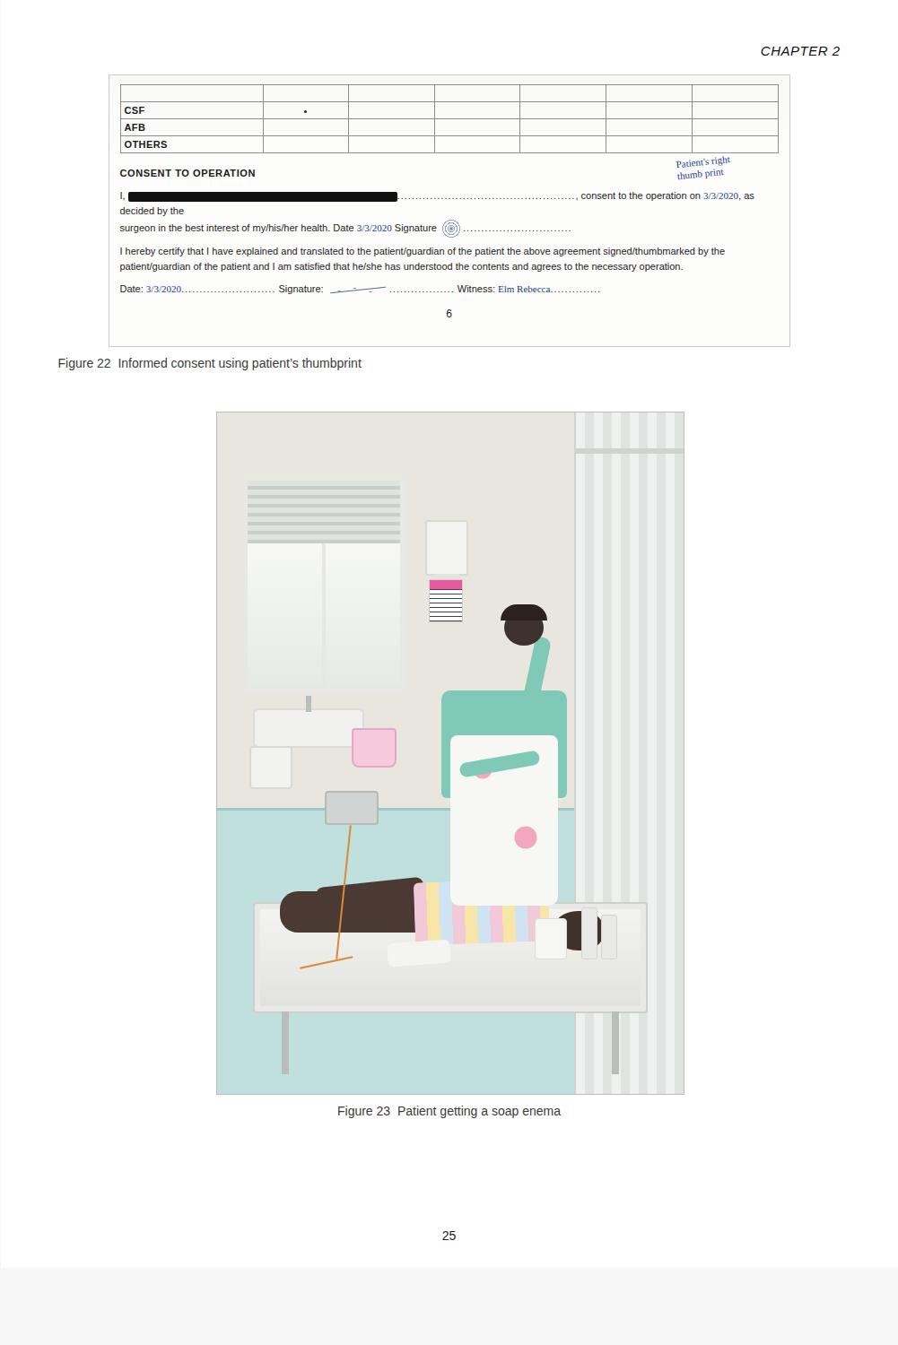CHAPTER 2
| CSF | | | | | | |
| AFB | | | | | | |
| OTHERS | | | | | | |
Patient's right
thumb print
CONSENT TO OPERATION
I, ................................................., consent to the operation on 3/3/2020, as decided by the
surgeon in the best interest of my/his/her health. Date 3/3/2020 Signature ..............................
I hereby certify that I have explained and translated to the patient/guardian of the patient the above agreement signed/thumbmarked by the patient/guardian of the patient and I am satisfied that he/she has understood the contents and agrees to the necessary operation.
Date: 3/3/2020.......................... Signature: .................. Witness: Elm Rebecca..............
6
Figure 22 Informed consent using patient’s thumbprint
Figure 23 Patient getting a soap enema
25